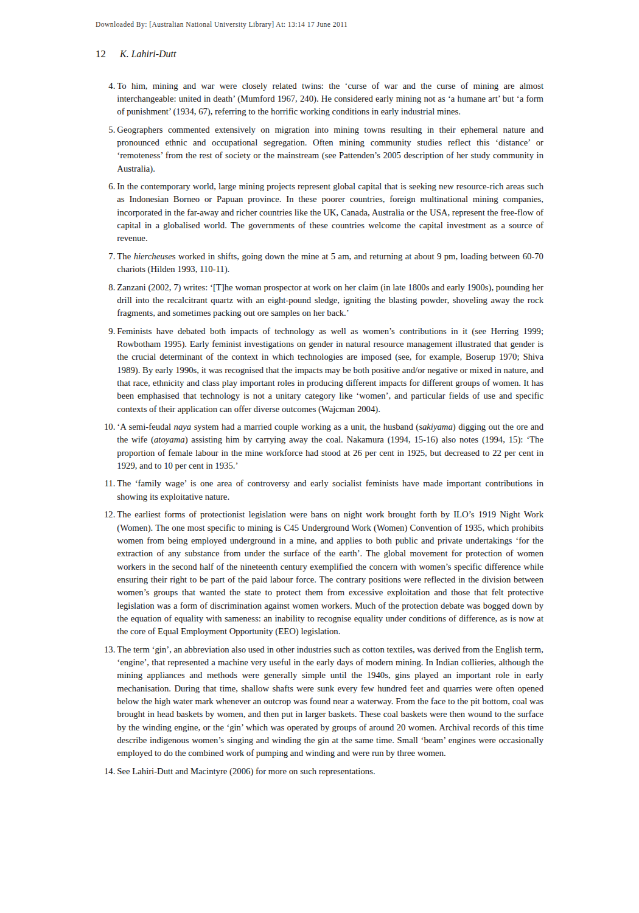Downloaded By: [Australian National University Library] At: 13:14 17 June 2011
12 K. Lahiri-Dutt
To him, mining and war were closely related twins: the ‘curse of war and the curse of mining are almost interchangeable: united in death’ (Mumford 1967, 240). He considered early mining not as ‘a humane art’ but ‘a form of punishment’ (1934, 67), referring to the horrific working conditions in early industrial mines.
Geographers commented extensively on migration into mining towns resulting in their ephemeral nature and pronounced ethnic and occupational segregation. Often mining community studies reflect this ‘distance’ or ‘remoteness’ from the rest of society or the mainstream (see Pattenden’s 2005 description of her study community in Australia).
In the contemporary world, large mining projects represent global capital that is seeking new resource-rich areas such as Indonesian Borneo or Papuan province. In these poorer countries, foreign multinational mining companies, incorporated in the far-away and richer countries like the UK, Canada, Australia or the USA, represent the free-flow of capital in a globalised world. The governments of these countries welcome the capital investment as a source of revenue.
The hiercheuses worked in shifts, going down the mine at 5 am, and returning at about 9 pm, loading between 60-70 chariots (Hilden 1993, 110-11).
Zanzani (2002, 7) writes: ‘[T]he woman prospector at work on her claim (in late 1800s and early 1900s), pounding her drill into the recalcitrant quartz with an eight-pound sledge, igniting the blasting powder, shoveling away the rock fragments, and sometimes packing out ore samples on her back.’
Feminists have debated both impacts of technology as well as women’s contributions in it (see Herring 1999; Rowbotham 1995). Early feminist investigations on gender in natural resource management illustrated that gender is the crucial determinant of the context in which technologies are imposed (see, for example, Boserup 1970; Shiva 1989). By early 1990s, it was recognised that the impacts may be both positive and/or negative or mixed in nature, and that race, ethnicity and class play important roles in producing different impacts for different groups of women. It has been emphasised that technology is not a unitary category like ‘women’, and particular fields of use and specific contexts of their application can offer diverse outcomes (Wajcman 2004).
‘A semi-feudal naya system had a married couple working as a unit, the husband (sakiyama) digging out the ore and the wife (atoyama) assisting him by carrying away the coal. Nakamura (1994, 15-16) also notes (1994, 15): ‘The proportion of female labour in the mine workforce had stood at 26 per cent in 1925, but decreased to 22 per cent in 1929, and to 10 per cent in 1935.’
The ‘family wage’ is one area of controversy and early socialist feminists have made important contributions in showing its exploitative nature.
The earliest forms of protectionist legislation were bans on night work brought forth by ILO’s 1919 Night Work (Women). The one most specific to mining is C45 Underground Work (Women) Convention of 1935, which prohibits women from being employed underground in a mine, and applies to both public and private undertakings ‘for the extraction of any substance from under the surface of the earth’. The global movement for protection of women workers in the second half of the nineteenth century exemplified the concern with women’s specific difference while ensuring their right to be part of the paid labour force. The contrary positions were reflected in the division between women’s groups that wanted the state to protect them from excessive exploitation and those that felt protective legislation was a form of discrimination against women workers. Much of the protection debate was bogged down by the equation of equality with sameness: an inability to recognise equality under conditions of difference, as is now at the core of Equal Employment Opportunity (EEO) legislation.
The term ‘gin’, an abbreviation also used in other industries such as cotton textiles, was derived from the English term, ‘engine’, that represented a machine very useful in the early days of modern mining. In Indian collieries, although the mining appliances and methods were generally simple until the 1940s, gins played an important role in early mechanisation. During that time, shallow shafts were sunk every few hundred feet and quarries were often opened below the high water mark whenever an outcrop was found near a waterway. From the face to the pit bottom, coal was brought in head baskets by women, and then put in larger baskets. These coal baskets were then wound to the surface by the winding engine, or the ‘gin’ which was operated by groups of around 20 women. Archival records of this time describe indigenous women’s singing and winding the gin at the same time. Small ‘beam’ engines were occasionally employed to do the combined work of pumping and winding and were run by three women.
See Lahiri-Dutt and Macintyre (2006) for more on such representations.